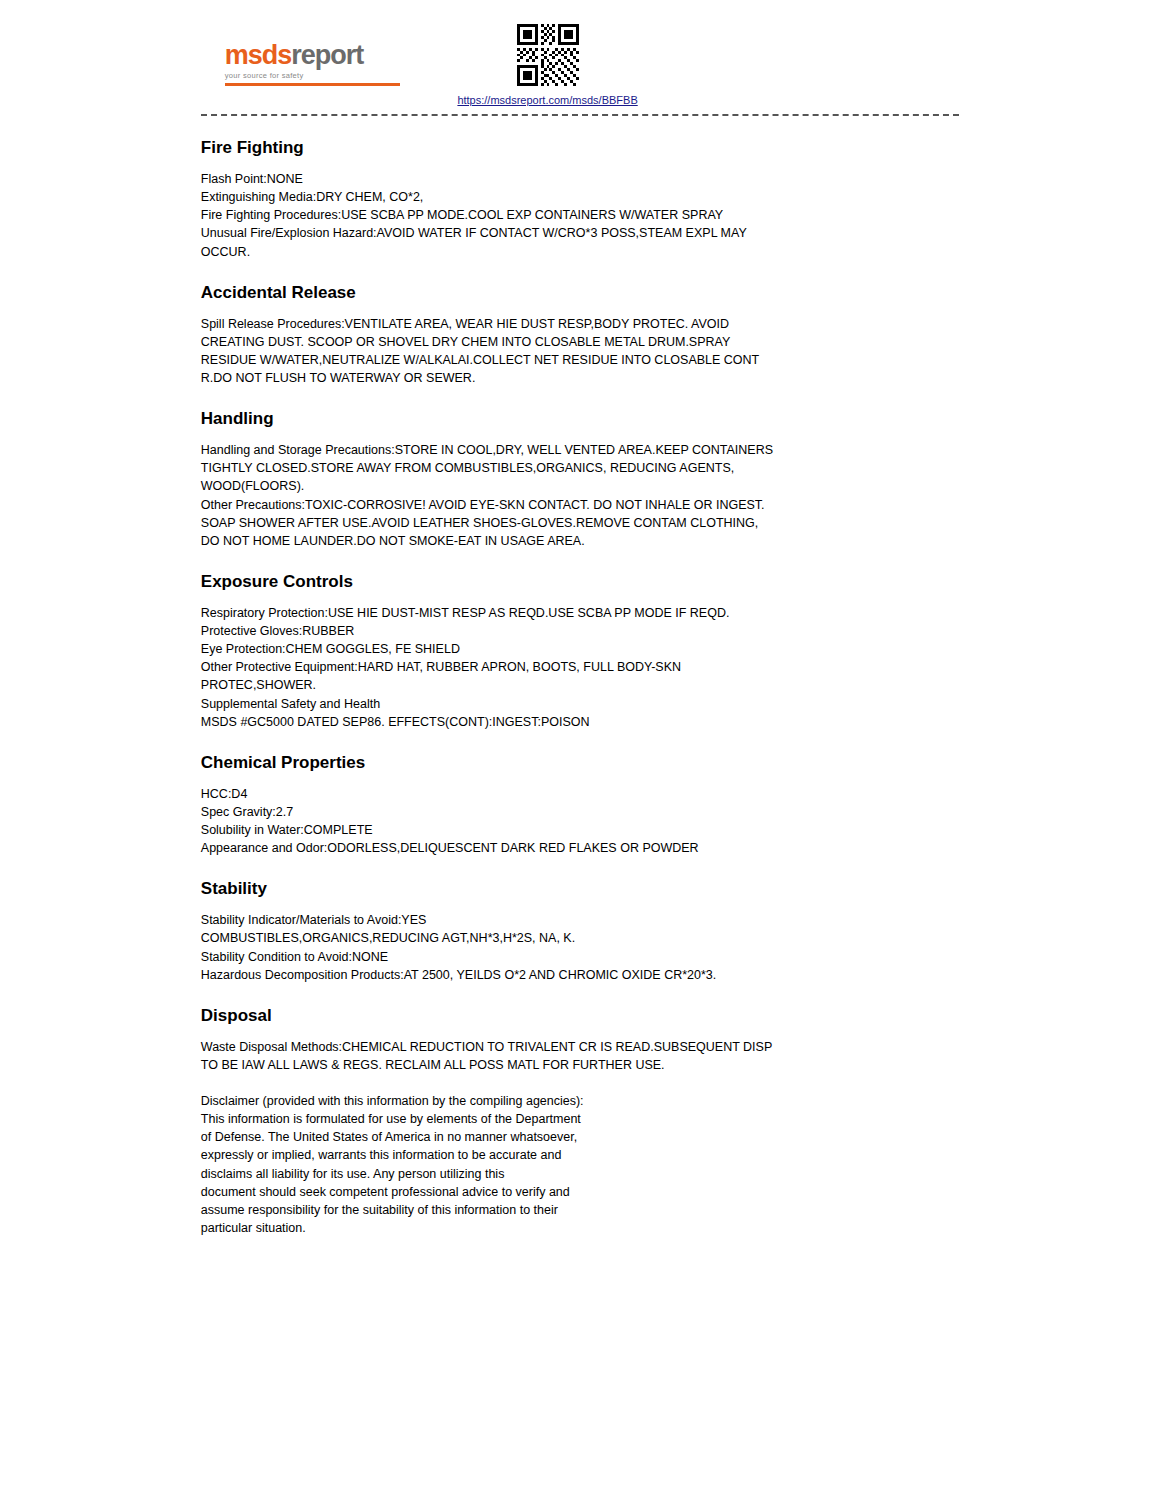msds report
your source for safety
https://msdsreport.com/msds/BBFBB
Fire Fighting
Flash Point:NONE
Extinguishing Media:DRY CHEM, CO*2,
Fire Fighting Procedures:USE SCBA PP MODE.COOL EXP CONTAINERS W/WATER SPRAY
Unusual Fire/Explosion Hazard:AVOID WATER IF CONTACT W/CRO*3 POSS,STEAM EXPL MAY OCCUR.
Accidental Release
Spill Release Procedures:VENTILATE AREA, WEAR HIE DUST RESP,BODY PROTEC. AVOID CREATING DUST. SCOOP OR SHOVEL DRY CHEM INTO CLOSABLE METAL DRUM.SPRAY RESIDUE W/WATER,NEUTRALIZE W/ALKALAI.COLLECT NET RESIDUE INTO CLOSABLE CONT R.DO NOT FLUSH TO WATERWAY OR SEWER.
Handling
Handling and Storage Precautions:STORE IN COOL,DRY, WELL VENTED AREA.KEEP CONTAINERS TIGHTLY CLOSED.STORE AWAY FROM COMBUSTIBLES,ORGANICS, REDUCING AGENTS, WOOD(FLOORS).
Other Precautions:TOXIC-CORROSIVE! AVOID EYE-SKN CONTACT. DO NOT INHALE OR INGEST. SOAP SHOWER AFTER USE.AVOID LEATHER SHOES-GLOVES.REMOVE CONTAM CLOTHING, DO NOT HOME LAUNDER.DO NOT SMOKE-EAT IN USAGE AREA.
Exposure Controls
Respiratory Protection:USE HIE DUST-MIST RESP AS REQD.USE SCBA PP MODE IF REQD.
Protective Gloves:RUBBER
Eye Protection:CHEM GOGGLES, FE SHIELD
Other Protective Equipment:HARD HAT, RUBBER APRON, BOOTS, FULL BODY-SKN PROTEC,SHOWER.
Supplemental Safety and Health
MSDS #GC5000 DATED SEP86. EFFECTS(CONT):INGEST:POISON
Chemical Properties
HCC:D4
Spec Gravity:2.7
Solubility in Water:COMPLETE
Appearance and Odor:ODORLESS,DELIQUESCENT DARK RED FLAKES OR POWDER
Stability
Stability Indicator/Materials to Avoid:YES
COMBUSTIBLES,ORGANICS,REDUCING AGT,NH*3,H*2S, NA, K.
Stability Condition to Avoid:NONE
Hazardous Decomposition Products:AT 2500, YEILDS O*2 AND CHROMIC OXIDE CR*20*3.
Disposal
Waste Disposal Methods:CHEMICAL REDUCTION TO TRIVALENT CR IS READ.SUBSEQUENT DISP TO BE IAW ALL LAWS & REGS. RECLAIM ALL POSS MATL FOR FURTHER USE.
Disclaimer (provided with this information by the compiling agencies):
This information is formulated for use by elements of the Department
of Defense. The United States of America in no manner whatsoever,
expressly or implied, warrants this information to be accurate and
disclaims all liability for its use. Any person utilizing this
document should seek competent professional advice to verify and
assume responsibility for the suitability of this information to their
particular situation.